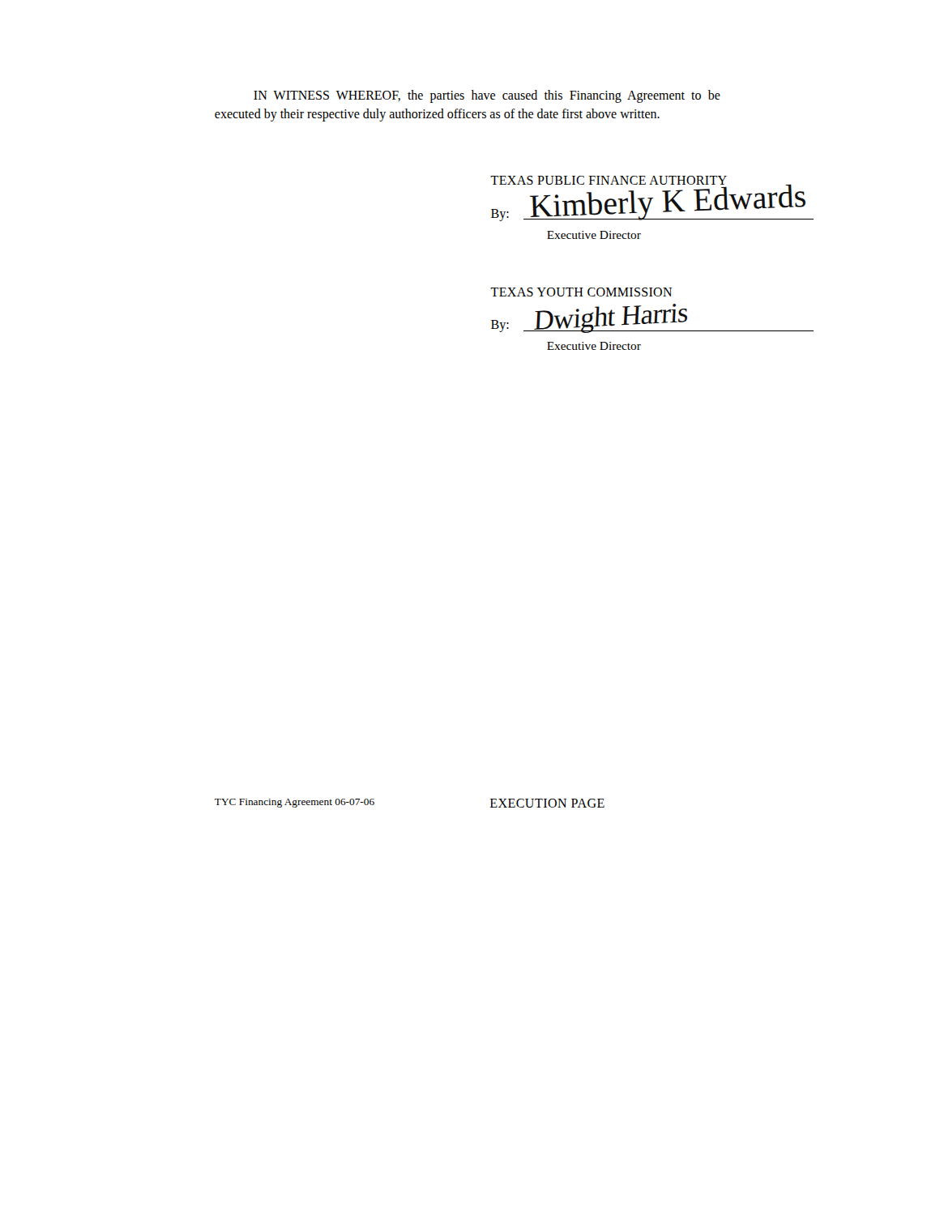IN WITNESS WHEREOF, the parties have caused this Financing Agreement to be executed by their respective duly authorized officers as of the date first above written.
TEXAS PUBLIC FINANCE AUTHORITY
By: Kimberly K Edwards
Executive Director
TEXAS YOUTH COMMISSION
By: Dwight Harris
Executive Director
TYC Financing Agreement 06-07-06
EXECUTION PAGE